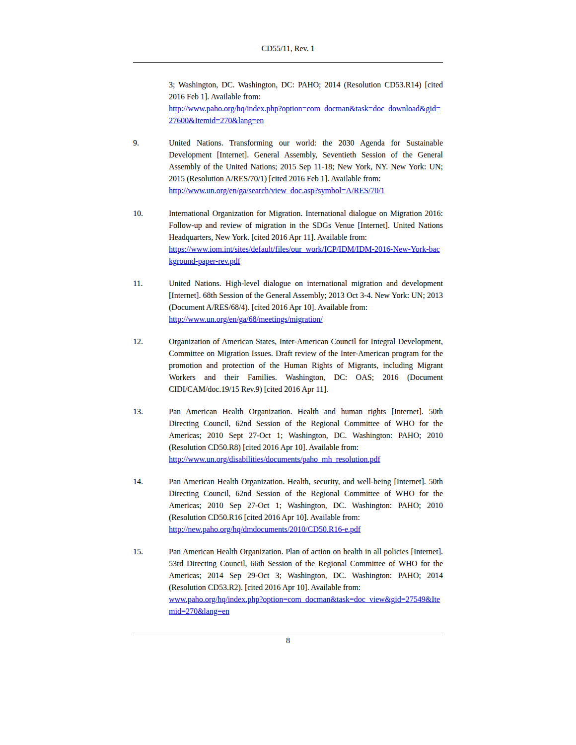CD55/11, Rev. 1
3; Washington, DC. Washington, DC: PAHO; 2014 (Resolution CD53.R14) [cited 2016 Feb 1]. Available from: http://www.paho.org/hq/index.php?option=com_docman&task=doc_download&gid=27600&Itemid=270&lang=en
9. United Nations. Transforming our world: the 2030 Agenda for Sustainable Development [Internet]. General Assembly, Seventieth Session of the General Assembly of the United Nations; 2015 Sep 11-18; New York, NY. New York: UN; 2015 (Resolution A/RES/70/1) [cited 2016 Feb 1]. Available from: http://www.un.org/en/ga/search/view_doc.asp?symbol=A/RES/70/1
10. International Organization for Migration. International dialogue on Migration 2016: Follow-up and review of migration in the SDGs Venue [Internet]. United Nations Headquarters, New York. [cited 2016 Apr 11]. Available from: https://www.iom.int/sites/default/files/our_work/ICP/IDM/IDM-2016-New-York-background-paper-rev.pdf
11. United Nations. High-level dialogue on international migration and development [Internet]. 68th Session of the General Assembly; 2013 Oct 3-4. New York: UN; 2013 (Document A/RES/68/4). [cited 2016 Apr 10]. Available from: http://www.un.org/en/ga/68/meetings/migration/
12. Organization of American States, Inter-American Council for Integral Development, Committee on Migration Issues. Draft review of the Inter-American program for the promotion and protection of the Human Rights of Migrants, including Migrant Workers and their Families. Washington, DC: OAS; 2016 (Document CIDI/CAM/doc.19/15 Rev.9) [cited 2016 Apr 11].
13. Pan American Health Organization. Health and human rights [Internet]. 50th Directing Council, 62nd Session of the Regional Committee of WHO for the Americas; 2010 Sept 27-Oct 1; Washington, DC. Washington: PAHO; 2010 (Resolution CD50.R8) [cited 2016 Apr 10]. Available from: http://www.un.org/disabilities/documents/paho_mh_resolution.pdf
14. Pan American Health Organization. Health, security, and well-being [Internet]. 50th Directing Council, 62nd Session of the Regional Committee of WHO for the Americas; 2010 Sep 27-Oct 1; Washington, DC. Washington: PAHO; 2010 (Resolution CD50.R16 [cited 2016 Apr 10]. Available from: http://new.paho.org/hq/dmdocuments/2010/CD50.R16-e.pdf
15. Pan American Health Organization. Plan of action on health in all policies [Internet]. 53rd Directing Council, 66th Session of the Regional Committee of WHO for the Americas; 2014 Sep 29-Oct 3; Washington, DC. Washington: PAHO; 2014 (Resolution CD53.R2). [cited 2016 Apr 10]. Available from: www.paho.org/hq/index.php?option=com_docman&task=doc_view&gid=27549&Itemid=270&lang=en
8